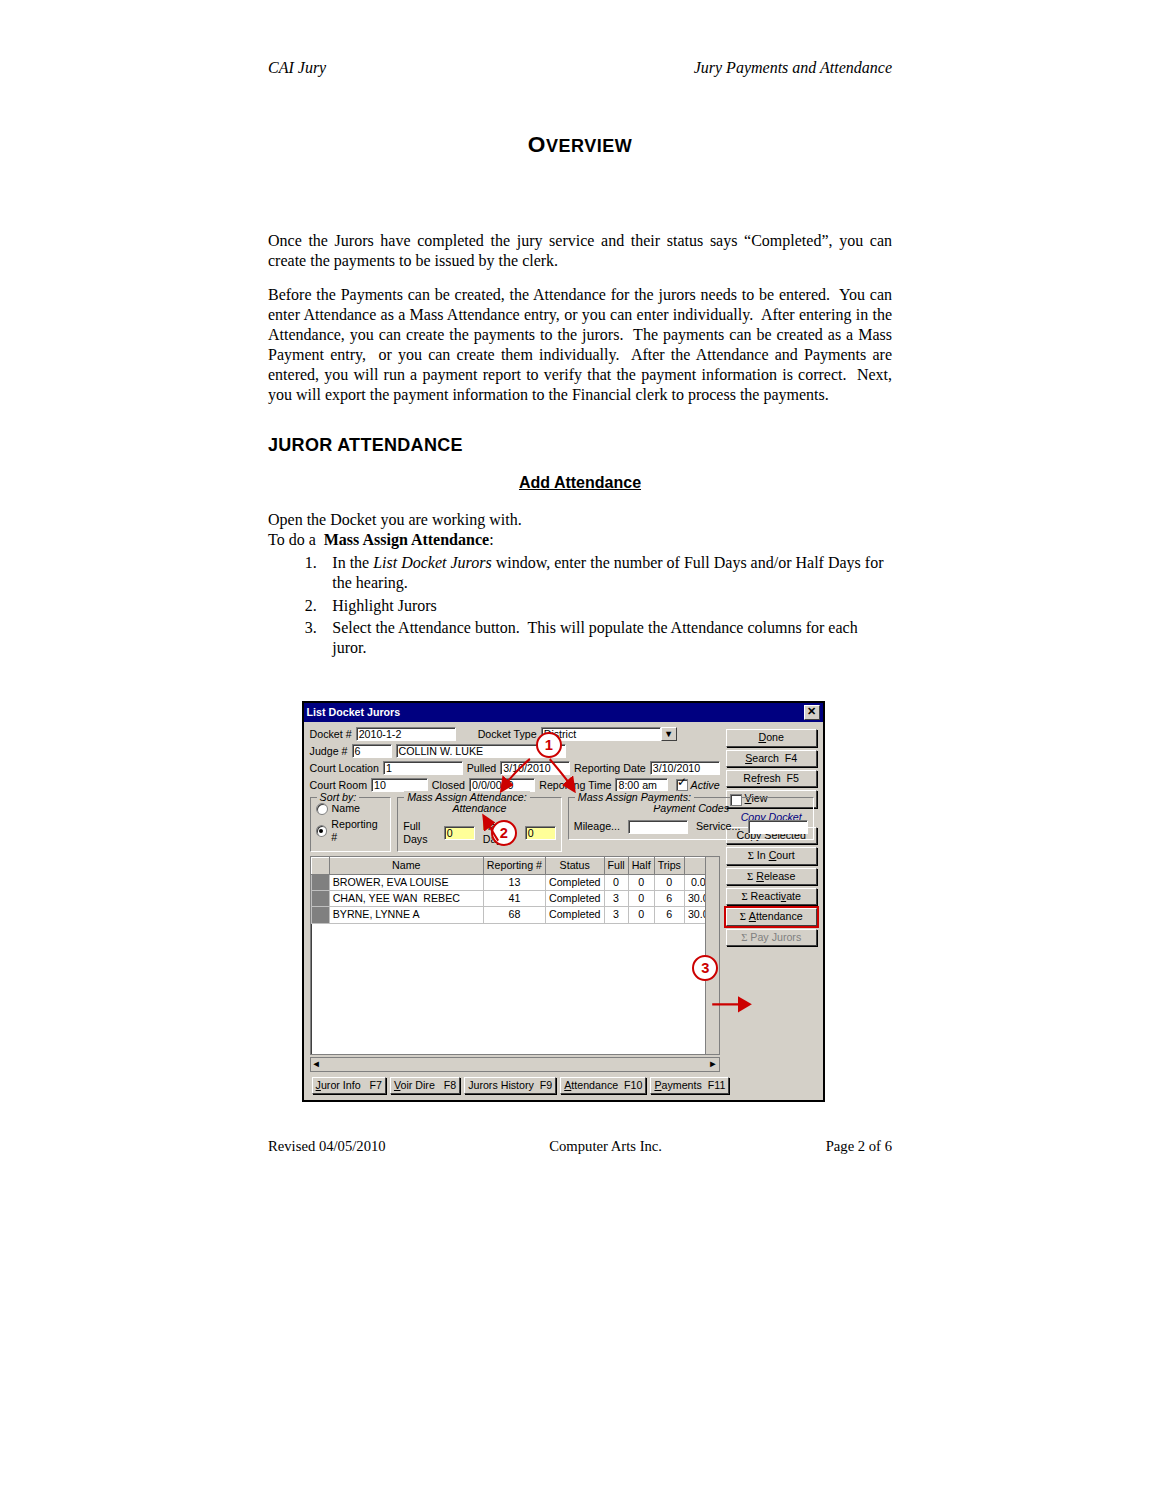CAI Jury Jury Payments and Attendance
OVERVIEW
Once the Jurors have completed the jury service and their status says “Completed”, you can create the payments to be issued by the clerk.
Before the Payments can be created, the Attendance for the jurors needs to be entered. You can enter Attendance as a Mass Attendance entry, or you can enter individually. After entering in the Attendance, you can create the payments to the jurors. The payments can be created as a Mass Payment entry, or you can create them individually. After the Attendance and Payments are entered, you will run a payment report to verify that the payment information is correct. Next, you will export the payment information to the Financial clerk to process the payments.
JUROR ATTENDANCE
Add Attendance
Open the Docket you are working with.
To do a Mass Assign Attendance:
In the List Docket Jurors window, enter the number of Full Days and/or Half Days for the hearing.
Highlight Jurors
Select the Attendance button. This will populate the Attendance columns for each juror.
List Docket Jurors ✕
Docket # 2010-1-2 Docket Type District▼
Judge # 6 COLLIN W. LUKE
Court Location 1 Pulled 3/10/2010 Reporting Date 3/10/2010
Court Room 10 Closed 0/0/0000 Reporting Time 8:00 am Active
Sort by:
Name
Reporting #
Mass Assign Attendance:
Attendance
Full Days 0 Half Days 0
Mass Assign Payments:
Payment Codes
Mileage... Service...
| | Name | Reporting # | Status | Full | Half | Trips | |
| --- | --- | --- | --- | --- | --- | --- | --- |
| | BROWER, EVA LOUISE | 13 | Completed | 0 | 0 | 0 | 0.00 |
| | CHAN, YEE WAN REBEC | 41 | Completed | 3 | 0 | 6 | 30.00 |
| | BYRNE, LYNNE A | 68 | Completed | 3 | 0 | 6 | 30.00 |
◄►
Juror Info F7 Voir Dire F8 Jurors History F9 Attendance F10 Payments F11
Done Search F4 Refresh F5 View Copy Docket Copy Selected Σ In Court Σ Release Σ Reactivate Σ Attendance Σ Pay Jurors
1
2
3
Revised 04/05/2010 Computer Arts Inc. Page 2 of 6